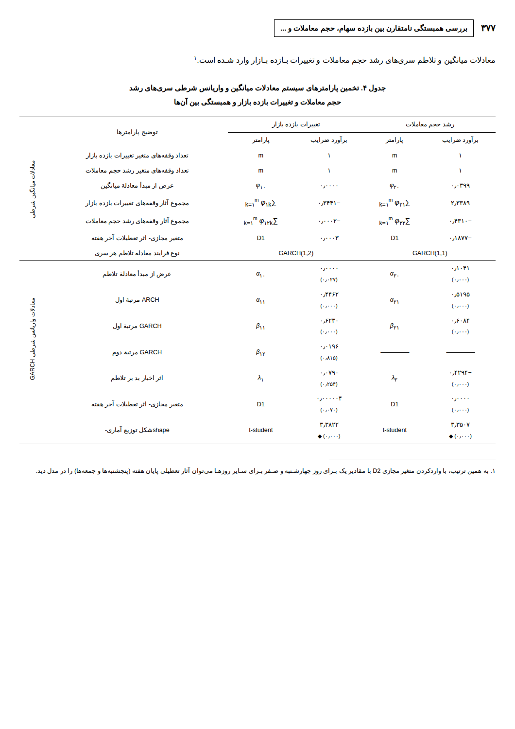۳۷۷ بررسی همبستگی نامتقارن بین بازده سهام، حجم معاملات و ...
معادلات میانگین و تلاطم سری‌های رشد حجم معاملات و تغییرات بـازده بـازار وارد شـده است.۱
جدول ۴. تخمین پارامترهای سیستم معادلات میانگین و واریانس شرطی سری‌های رشد
حجم معاملات و تغییرات بازده بازار و همبستگی بین آن‌ها
| رشد حجم معاملات | تغییرات بازده بازار | توضیح پارامترها | |
| برآورد ضرایب | پارامتر | برآورد ضرایب | پارامتر |
| ۱ | m | ۱ | m | تعداد وقفه‌های متغیر تغییرات بازده بازار | معادلات میانگین شرطی |
| ۱ | m | ۱ | m | تعداد وقفه‌های متغیر رشد حجم معاملات |
| ۰٫۰۳۹۹ | φ ۲۰ | ۰٫۰۰۰۰ | φ ۱۰ | عرض از مبدأ معادلة میانگین |
| ۲٫۳۳۸۹ | ∑ k=۱ m φ ۲۱ | −۰٫۳۴۴۱ | ∑ k=۱ m φ ۱k | مجموع آثار وقفه‌های تغییرات بازده بازار |
| −۰٫۴۳۱۰ | ∑ k=۱ m φ ۲۲ | −۰٫۰۰۰۲ | ∑ k=۱ m φ ۱۲k | مجموع آثار وقفه‌های رشد حجم معاملات |
| −۰٫۱۸۷۷ | D1 | ۰٫۰۰۰۳ | D1 | متغیر مجازی- اثر تعطیلات آخر هفته | |
| GARCH(1,1) | GARCH(1,2) | نوع فرایند معادلة تلاطم هر سری | |
| ۰٫۱۰۴۱ (۰٫۰۰۰) | α ۲۰ | ۰٫۰۰۰۰ (۰٫۰۲۷) | α ۱۰ | عرض از مبدأ معادلة تلاطم | معادلات واریانس شرطی GARCH |
| ۰٫۵۱۹۵ (۰٫۰۰۰) | α ۲۱ | ۰٫۴۴۶۲ (۰٫۰۰۰) | α ۱۱ | ARCH مرتبة اول |
| ۰٫۶۰۸۴ (۰٫۰۰۰) | β ۲۱ | ۰٫۶۲۳۰ (۰٫۰۰۰) | β ۱۱ | GARCH مرتبة اول |
| ————— | ————— | ۰٫۰۱۹۶ (۰٫۸۱۵) | β ۱۲ | GARCH مرتبة دوم |
| −۰٫۴۲۹۴ (۰٫۰۰۰) | λ ۲ | ۰٫۰۷۹۰ (۰٫۲۵۴) | λ ۱ | اثر اخبار بد بر تلاطم |
| ۰٫۰۰۰۰ (۰٫۰۰۰) | D1 | ۰٫۰۰۰۰۰۴ (۰٫۰۷۰) | D1 | متغیر مجازی- اثر تعطیلات آخر هفته |
| ۳٫۳۵۰۷ (۰٫۰۰۰) ◆ | t-student | ۳٫۳۸۲۲ (۰٫۰۰۰) ◆ | t-student | shapeشکل توزیع آماری- | |
۱. به همین ترتیب، با واردکردن متغیر مجازی D2 با مقادیر یک بـرای روز چهارشـنبه و صـفر بـرای سـایر روزهـا می‌توان آثار تعطیلی پایان هفته (پنجشنبه‌ها و جمعه‌ها) را در مدل دید.